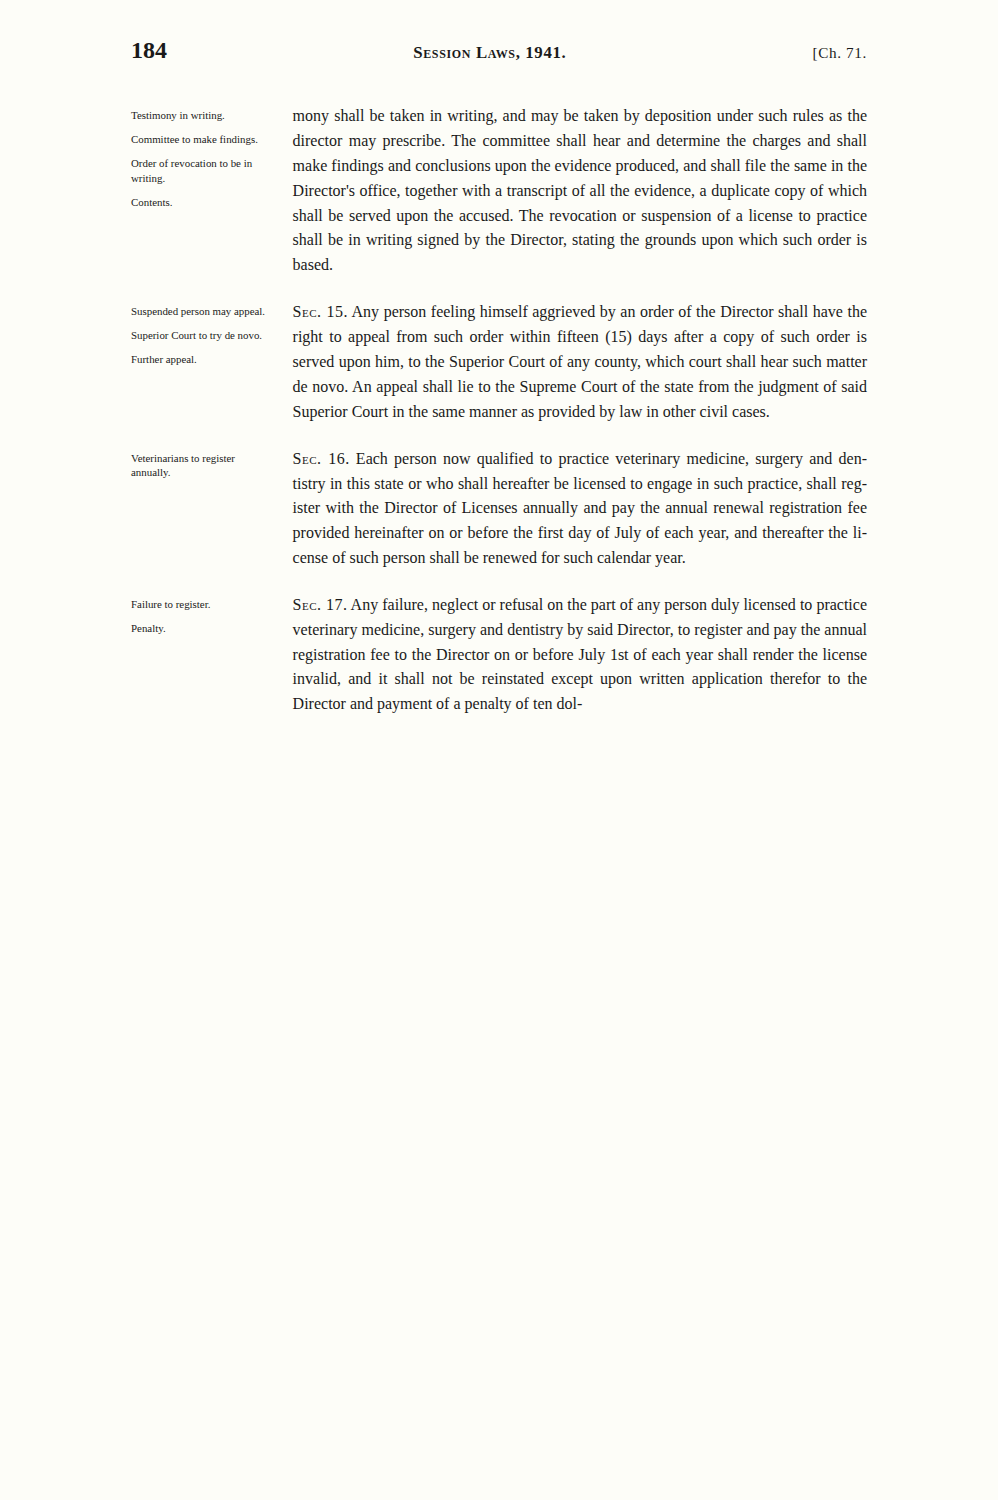184 Session Laws, 1941. [Ch. 71.
Testimony in writing.
Committee to make findings.
Order of revocation to be in writing.
Contents.
mony shall be taken in writing, and may be taken by deposition under such rules as the director may prescribe. The committee shall hear and determine the charges and shall make findings and conclusions upon the evidence produced, and shall file the same in the Director's office, together with a transcript of all the evidence, a duplicate copy of which shall be served upon the accused. The revocation or suspension of a license to practice shall be in writing signed by the Director, stating the grounds upon which such order is based.
Suspended person may appeal.
Superior Court to try de novo.
Further appeal.
Sec. 15. Any person feeling himself aggrieved by an order of the Director shall have the right to appeal from such order within fifteen (15) days after a copy of such order is served upon him, to the Superior Court of any county, which court shall hear such matter de novo. An appeal shall lie to the Supreme Court of the state from the judgment of said Superior Court in the same manner as provided by law in other civil cases.
Veterinarians to register annually.
Sec. 16. Each person now qualified to practice veterinary medicine, surgery and dentistry in this state or who shall hereafter be licensed to engage in such practice, shall register with the Director of Licenses annually and pay the annual renewal registration fee provided hereinafter on or before the first day of July of each year, and thereafter the license of such person shall be renewed for such calendar year.
Failure to register.
Penalty.
Sec. 17. Any failure, neglect or refusal on the part of any person duly licensed to practice veterinary medicine, surgery and dentistry by said Director, to register and pay the annual registration fee to the Director on or before July 1st of each year shall render the license invalid, and it shall not be reinstated except upon written application therefor to the Director and payment of a penalty of ten dol-